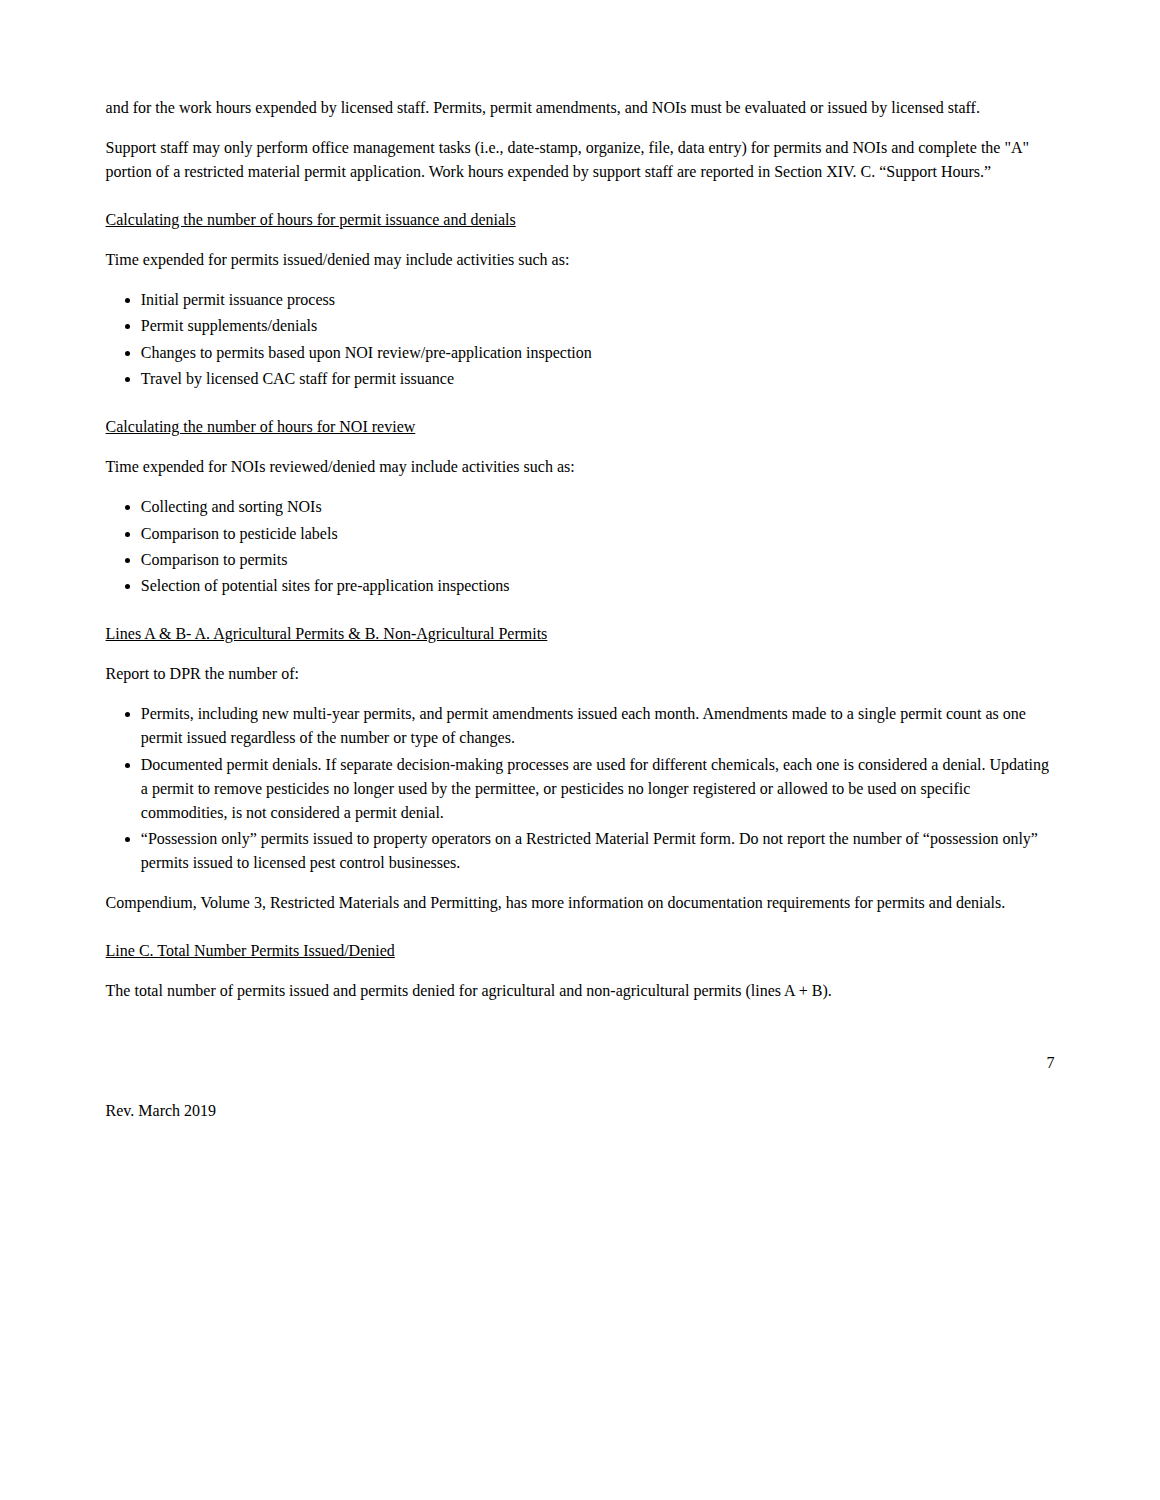and for the work hours expended by licensed staff. Permits, permit amendments, and NOIs must be evaluated or issued by licensed staff.
Support staff may only perform office management tasks (i.e., date-stamp, organize, file, data entry) for permits and NOIs and complete the "A" portion of a restricted material permit application. Work hours expended by support staff are reported in Section XIV. C. “Support Hours.”
Calculating the number of hours for permit issuance and denials
Time expended for permits issued/denied may include activities such as:
Initial permit issuance process
Permit supplements/denials
Changes to permits based upon NOI review/pre-application inspection
Travel by licensed CAC staff for permit issuance
Calculating the number of hours for NOI review
Time expended for NOIs reviewed/denied may include activities such as:
Collecting and sorting NOIs
Comparison to pesticide labels
Comparison to permits
Selection of potential sites for pre-application inspections
Lines A & B- A. Agricultural Permits & B. Non-Agricultural Permits
Report to DPR the number of:
Permits, including new multi-year permits, and permit amendments issued each month. Amendments made to a single permit count as one permit issued regardless of the number or type of changes.
Documented permit denials. If separate decision-making processes are used for different chemicals, each one is considered a denial. Updating a permit to remove pesticides no longer used by the permittee, or pesticides no longer registered or allowed to be used on specific commodities, is not considered a permit denial.
“Possession only” permits issued to property operators on a Restricted Material Permit form. Do not report the number of “possession only” permits issued to licensed pest control businesses.
Compendium, Volume 3, Restricted Materials and Permitting, has more information on documentation requirements for permits and denials.
Line C. Total Number Permits Issued/Denied
The total number of permits issued and permits denied for agricultural and non-agricultural permits (lines A + B).
7
Rev. March 2019